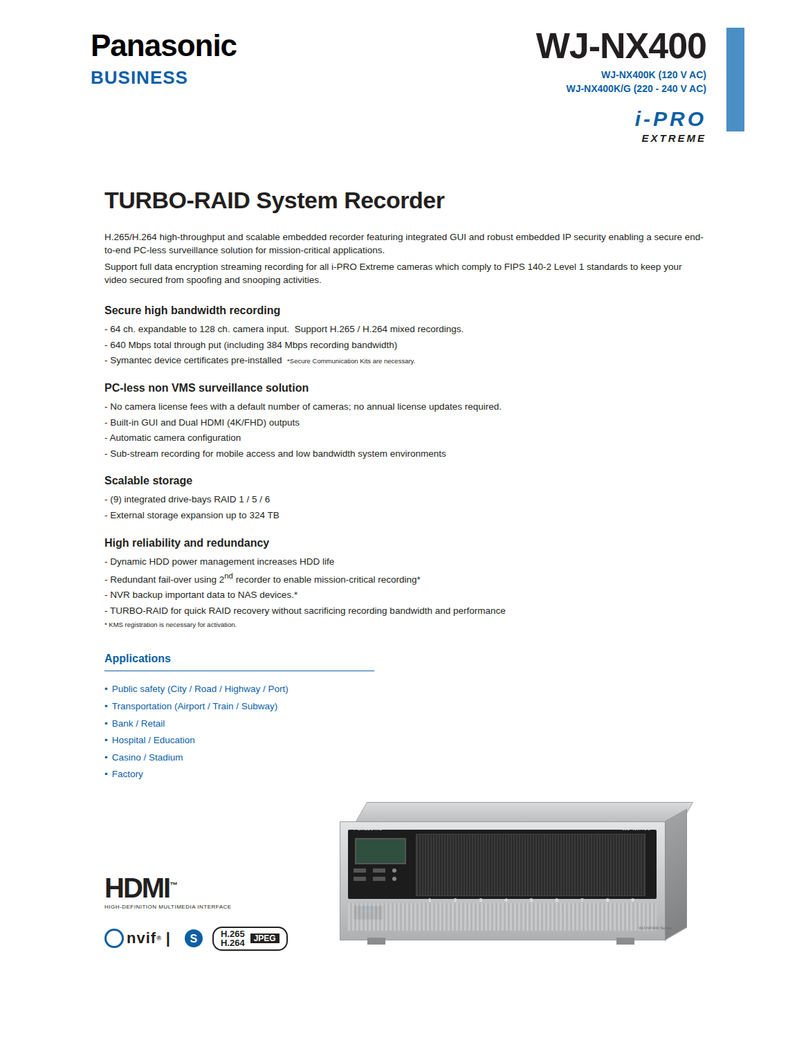Panasonic
BUSINESS
WJ-NX400
WJ-NX400K (120 V AC)
WJ-NX400K/G (220 - 240 V AC)
i-PRO
EXTREME
TURBO-RAID System Recorder
H.265/H.264 high-throughput and scalable embedded recorder featuring integrated GUI and robust embedded IP security enabling a secure end-to-end PC-less surveillance solution for mission-critical applications.
Support full data encryption streaming recording for all i-PRO Extreme cameras which comply to FIPS 140-2 Level 1 standards to keep your video secured from spoofing and snooping activities.
Secure high bandwidth recording
- 64 ch. expandable to 128 ch. camera input. Support H.265 / H.264 mixed recordings.
- 640 Mbps total through put (including 384 Mbps recording bandwidth)
- Symantec device certificates pre-installed *Secure Communication Kits are necessary.
PC-less non VMS surveillance solution
- No camera license fees with a default number of cameras; no annual license updates required.
- Built-in GUI and Dual HDMI (4K/FHD) outputs
- Automatic camera configuration
- Sub-stream recording for mobile access and low bandwidth system environments
Scalable storage
- (9) integrated drive-bays RAID 1 / 5 / 6
- External storage expansion up to 324 TB
High reliability and redundancy
- Dynamic HDD power management increases HDD life
- Redundant fail-over using 2nd recorder to enable mission-critical recording*
- NVR backup important data to NAS devices.*
- TURBO-RAID for quick RAID recovery without sacrificing recording bandwidth and performance
* KMS registration is necessary for activation.
Applications
Public safety (City / Road / Highway / Port)
Transportation (Airport / Train / Subway)
Bank / Retail
Hospital / Education
Casino / Stadium
Factory
HDMI™
HIGH-DEFINITION MULTIMEDIA INTERFACE
nvif®|
S
H.265
H.264
JPEG
Panasonic
WJ-NX400
123456789
WJ-NX400 Series